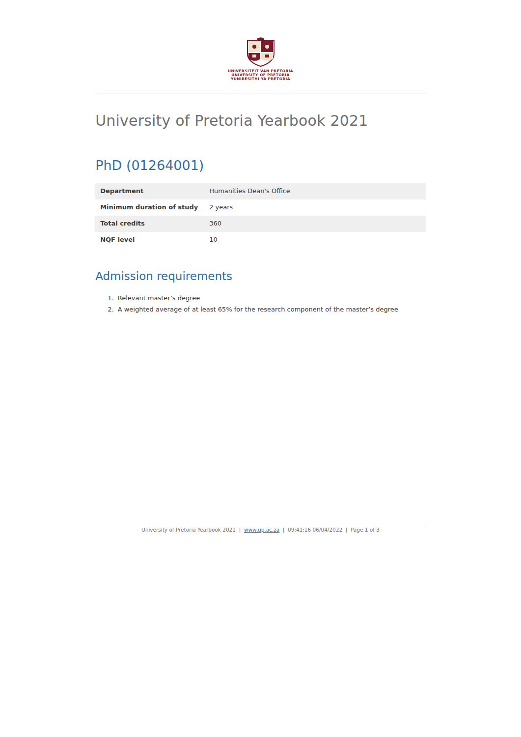UNIVERSITEIT VAN PRETORIA
UNIVERSITY OF PRETORIA
YUNIBESITHI YA PRETORIA
University of Pretoria Yearbook 2021
PhD (01264001)
| Department | Humanities Dean's Office |
| Minimum duration of study | 2 years |
| Total credits | 360 |
| NQF level | 10 |
Admission requirements
Relevant master’s degree
A weighted average of at least 65% for the research component of the master’s degree
University of Pretoria Yearbook 2021 | www.up.ac.za | 09:41:16 06/04/2022 | Page 1 of 3